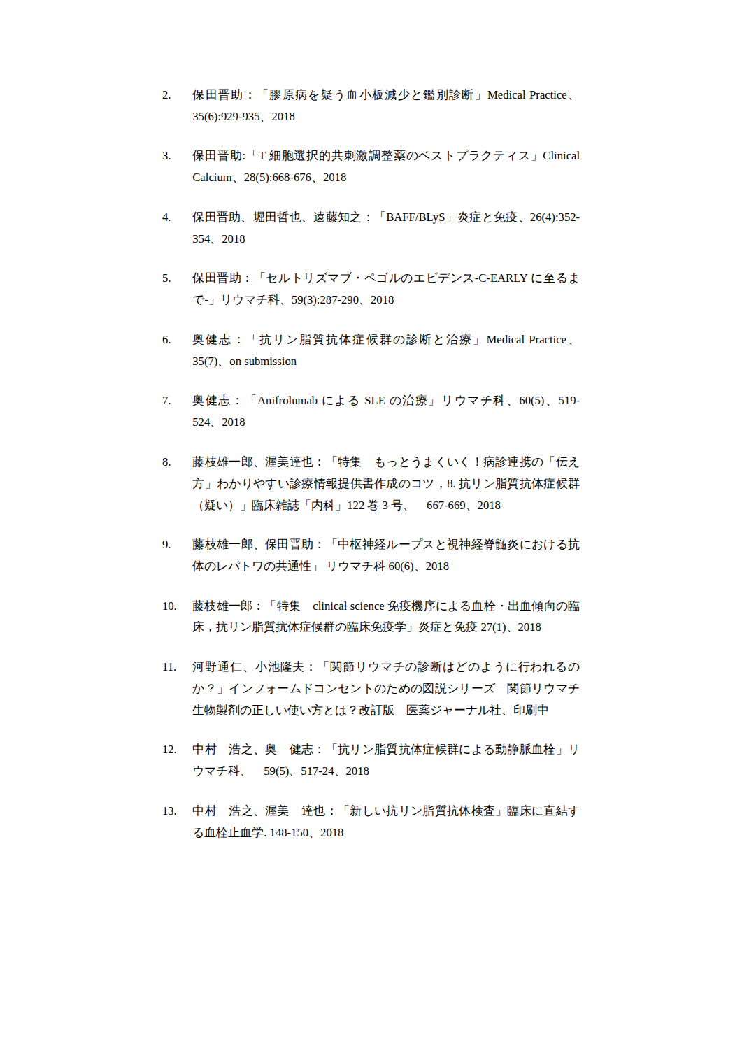保田晋助：「膠原病を疑う血小板減少と鑑別診断」Medical Practice、35(6):929-935、2018
保田晋助:「T 細胞選択的共刺激調整薬のベストプラクティス」Clinical Calcium、28(5):668-676、2018
保田晋助、堀田哲也、遠藤知之：「BAFF/BLyS」炎症と免疫、26(4):352-354、2018
保田晋助：「セルトリズマブ・ペゴルのエビデンス-C-EARLY に至るまで-」リウマチ科、59(3):287-290、2018
奥健志：「抗リン脂質抗体症候群の診断と治療」Medical Practice、35(7)、on submission
奥健志：「Anifrolumab による SLE の治療」リウマチ科、60(5)、519-524、2018
藤枝雄一郎、渥美達也：「特集　もっとうまくいく！病診連携の「伝え方」わかりやすい診療情報提供書作成のコツ，8. 抗リン脂質抗体症候群（疑い）」臨床雑誌「内科」122 巻 3 号、　667-669、2018
藤枝雄一郎、保田晋助：「中枢神経ループスと視神経脊髄炎における抗体のレパトワの共通性」 リウマチ科 60(6)、2018
藤枝雄一郎：「特集　clinical science 免疫機序による血栓・出血傾向の臨床，抗リン脂質抗体症候群の臨床免疫学」炎症と免疫 27(1)、2018
河野通仁、小池隆夫：「関節リウマチの診断はどのように行われるのか？」インフォームドコンセントのための図説シリーズ　関節リウマチ　生物製剤の正しい使い方とは？改訂版　医薬ジャーナル社、印刷中
中村　浩之、奥　健志：「抗リン脂質抗体症候群による動静脈血栓」リウマチ科、　59(5)、517-24、2018
中村　浩之、渥美　達也：「新しい抗リン脂質抗体検査」臨床に直結する血栓止血学. 148-150、2018